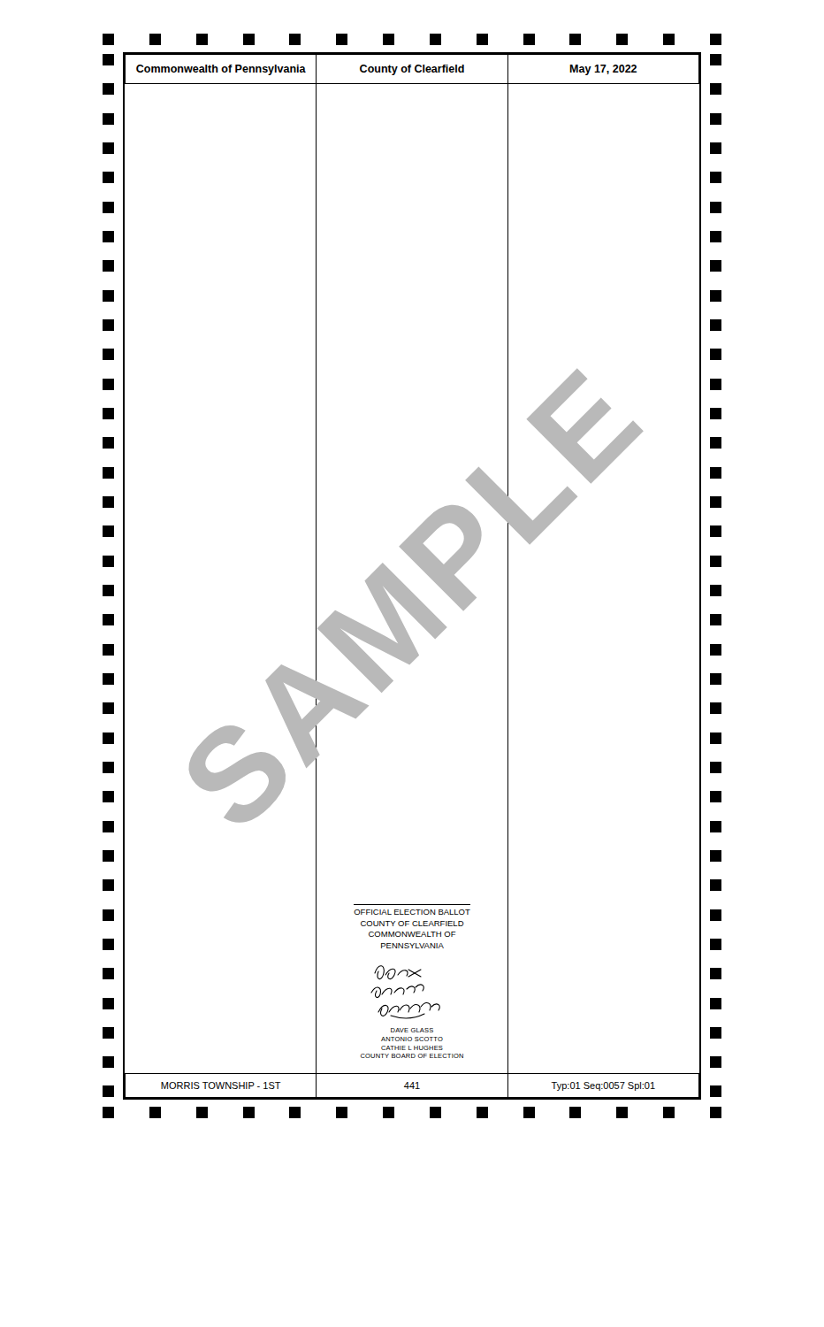| Commonwealth of Pennsylvania | County of Clearfield | May 17, 2022 |
OFFICIAL ELECTION BALLOT
COUNTY OF CLEARFIELD
COMMONWEALTH OF
PENNSYLVANIA
DAVE GLASS
ANTONIO SCOTTO
CATHIE L HUGHES
COUNTY BOARD OF ELECTION
SAMPLE
| MORRIS TOWNSHIP - 1ST | 441 | Typ:01 Seq:0057 Spl:01 |